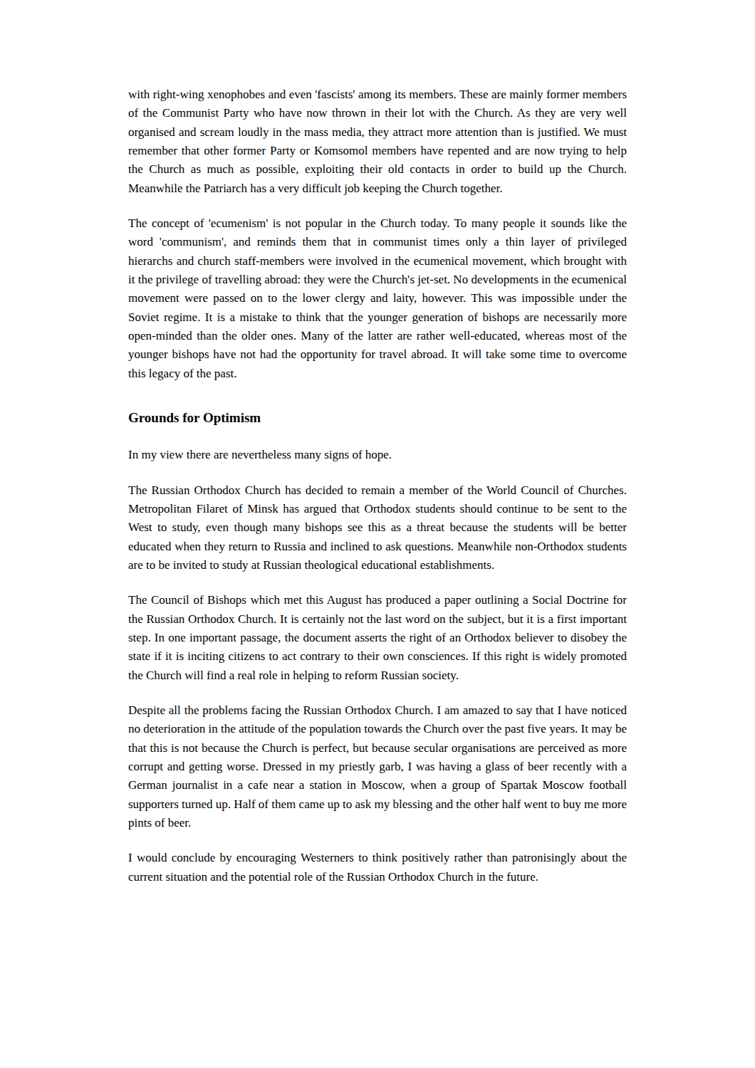with right-wing xenophobes and even 'fascists' among its members. These are mainly former members of the Communist Party who have now thrown in their lot with the Church. As they are very well organised and scream loudly in the mass media, they attract more attention than is justified. We must remember that other former Party or Komsomol members have repented and are now trying to help the Church as much as possible, exploiting their old contacts in order to build up the Church. Meanwhile the Patriarch has a very difficult job keeping the Church together.
The concept of 'ecumenism' is not popular in the Church today. To many people it sounds like the word 'communism', and reminds them that in communist times only a thin layer of privileged hierarchs and church staff-members were involved in the ecumenical movement, which brought with it the privilege of travelling abroad: they were the Church's jet-set. No developments in the ecumenical movement were passed on to the lower clergy and laity, however. This was impossible under the Soviet regime. It is a mistake to think that the younger generation of bishops are necessarily more open-minded than the older ones. Many of the latter are rather well-educated, whereas most of the younger bishops have not had the opportunity for travel abroad. It will take some time to overcome this legacy of the past.
Grounds for Optimism
In my view there are nevertheless many signs of hope.
The Russian Orthodox Church has decided to remain a member of the World Council of Churches. Metropolitan Filaret of Minsk has argued that Orthodox students should continue to be sent to the West to study, even though many bishops see this as a threat because the students will be better educated when they return to Russia and inclined to ask questions. Meanwhile non-Orthodox students are to be invited to study at Russian theological educational establishments.
The Council of Bishops which met this August has produced a paper outlining a Social Doctrine for the Russian Orthodox Church. It is certainly not the last word on the subject, but it is a first important step. In one important passage, the document asserts the right of an Orthodox believer to disobey the state if it is inciting citizens to act contrary to their own consciences. If this right is widely promoted the Church will find a real role in helping to reform Russian society.
Despite all the problems facing the Russian Orthodox Church. I am amazed to say that I have noticed no deterioration in the attitude of the population towards the Church over the past five years. It may be that this is not because the Church is perfect, but because secular organisations are perceived as more corrupt and getting worse. Dressed in my priestly garb, I was having a glass of beer recently with a German journalist in a cafe near a station in Moscow, when a group of Spartak Moscow football supporters turned up. Half of them came up to ask my blessing and the other half went to buy me more pints of beer.
I would conclude by encouraging Westerners to think positively rather than patronisingly about the current situation and the potential role of the Russian Orthodox Church in the future.